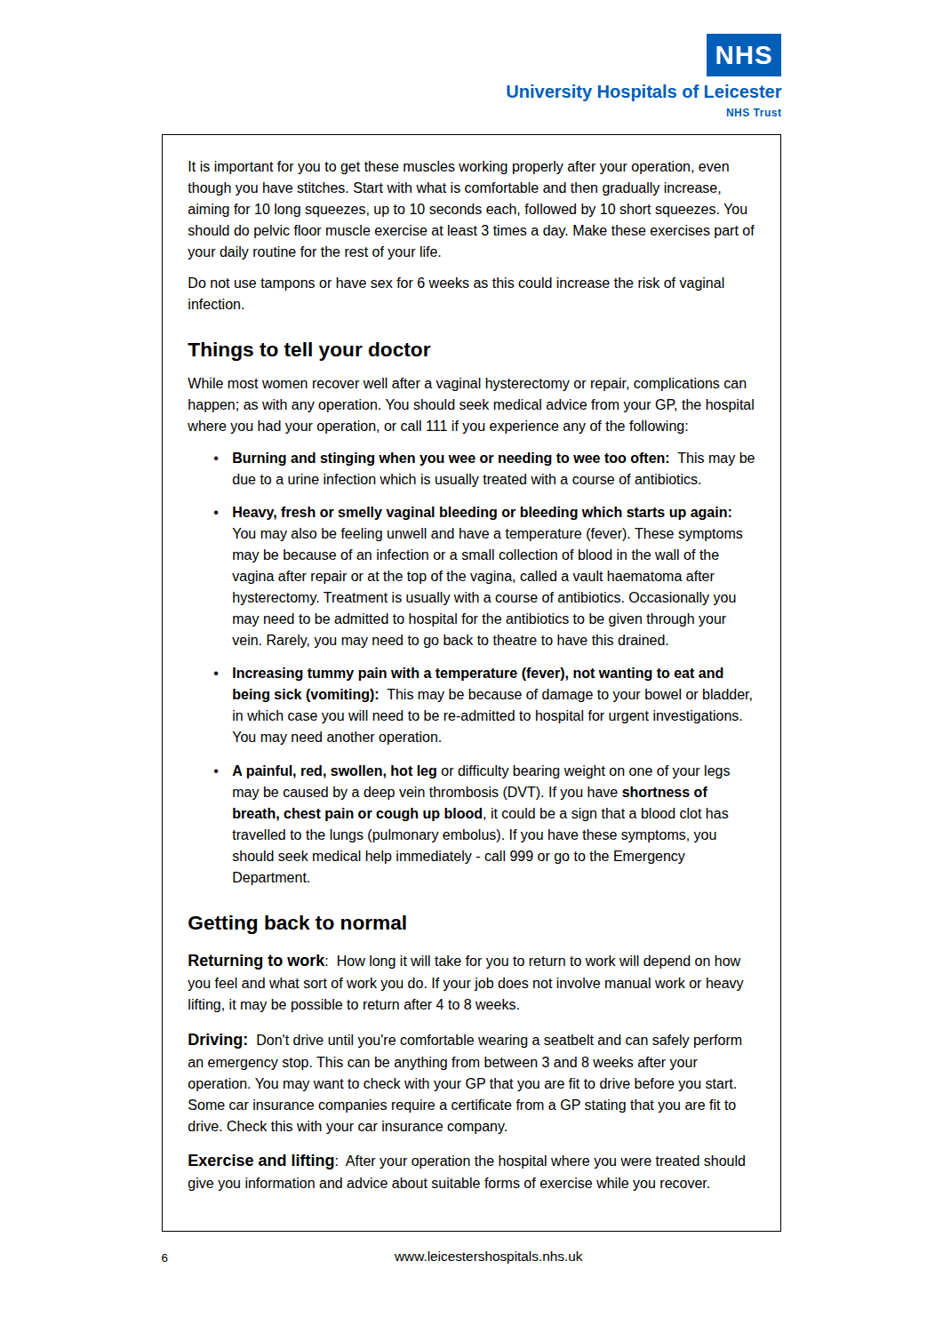NHS
University Hospitals of Leicester
NHS Trust
It is important for you to get these muscles working properly after your operation, even though you have stitches. Start with what is comfortable and then gradually increase, aiming for 10 long squeezes, up to 10 seconds each, followed by 10 short squeezes. You should do pelvic floor muscle exercise at least 3 times a day. Make these exercises part of your daily routine for the rest of your life.
Do not use tampons or have sex for 6 weeks as this could increase the risk of vaginal infection.
Things to tell your doctor
While most women recover well after a vaginal hysterectomy or repair, complications can happen; as with any operation. You should seek medical advice from your GP, the hospital where you had your operation, or call 111 if you experience any of the following:
Burning and stinging when you wee or needing to wee too often: This may be due to a urine infection which is usually treated with a course of antibiotics.
Heavy, fresh or smelly vaginal bleeding or bleeding which starts up again: You may also be feeling unwell and have a temperature (fever). These symptoms may be because of an infection or a small collection of blood in the wall of the vagina after repair or at the top of the vagina, called a vault haematoma after hysterectomy. Treatment is usually with a course of antibiotics. Occasionally you may need to be admitted to hospital for the antibiotics to be given through your vein. Rarely, you may need to go back to theatre to have this drained.
Increasing tummy pain with a temperature (fever), not wanting to eat and being sick (vomiting): This may be because of damage to your bowel or bladder, in which case you will need to be re-admitted to hospital for urgent investigations. You may need another operation.
A painful, red, swollen, hot leg or difficulty bearing weight on one of your legs may be caused by a deep vein thrombosis (DVT). If you have shortness of breath, chest pain or cough up blood, it could be a sign that a blood clot has travelled to the lungs (pulmonary embolus). If you have these symptoms, you should seek medical help immediately - call 999 or go to the Emergency Department.
Getting back to normal
Returning to work
: How long it will take for you to return to work will depend on how you feel and what sort of work you do. If your job does not involve manual work or heavy lifting, it may be possible to return after 4 to 8 weeks.
Driving:
Don't drive until you're comfortable wearing a seatbelt and can safely perform an emergency stop. This can be anything from between 3 and 8 weeks after your operation. You may want to check with your GP that you are fit to drive before you start. Some car insurance companies require a certificate from a GP stating that you are fit to drive. Check this with your car insurance company.
Exercise and lifting
: After your operation the hospital where you were treated should give you information and advice about suitable forms of exercise while you recover.
6
www.leicestershospitals.nhs.uk